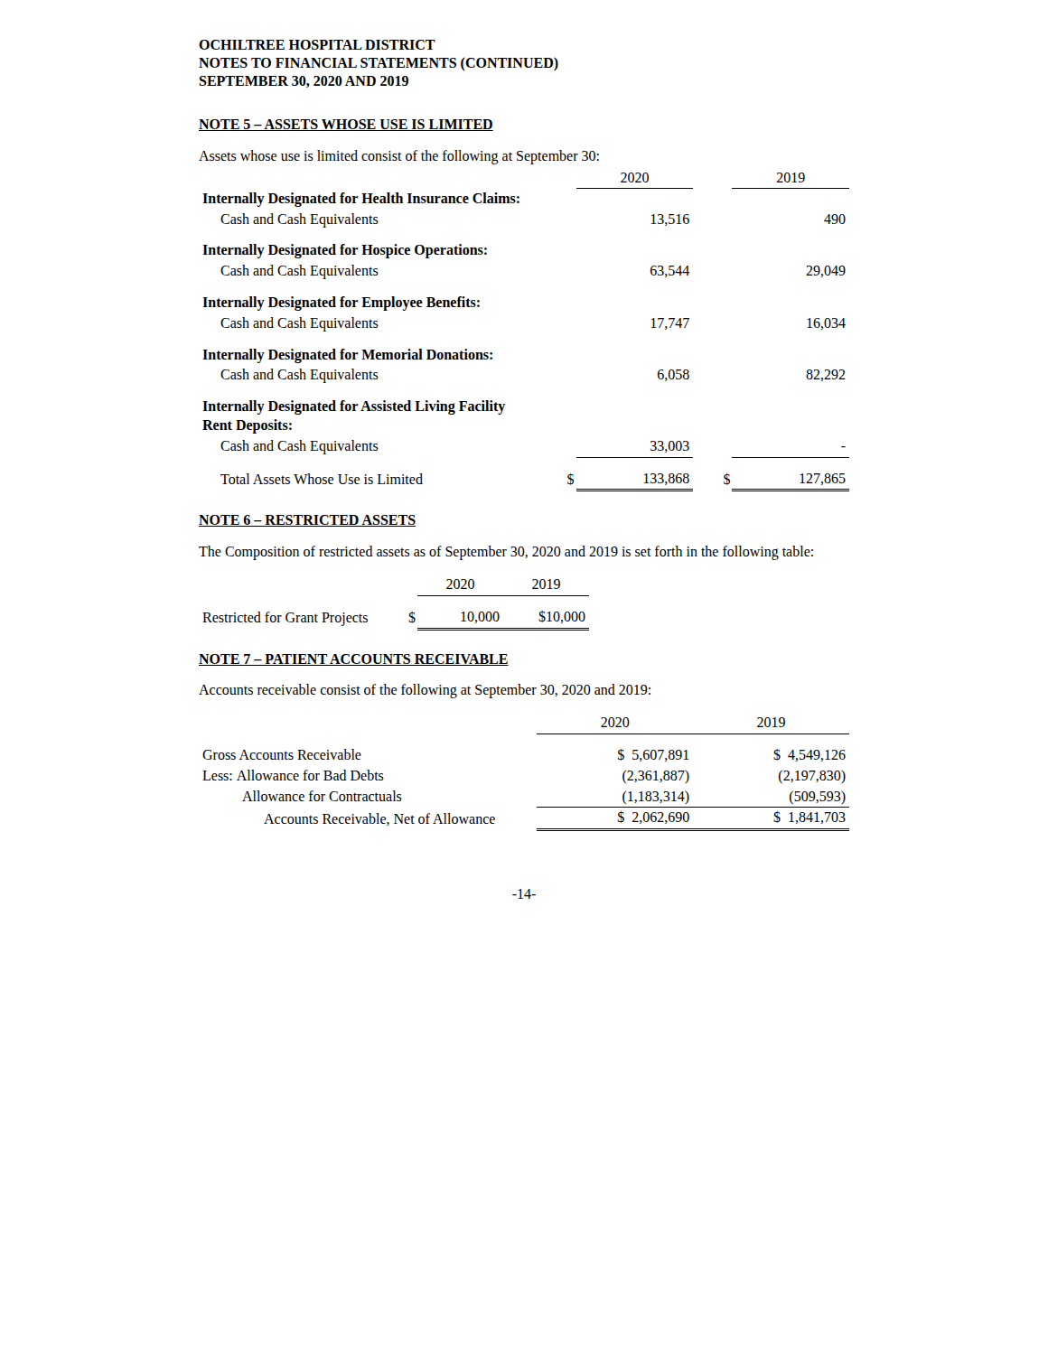OCHILTREE HOSPITAL DISTRICT
NOTES TO FINANCIAL STATEMENTS (CONTINUED)
SEPTEMBER 30, 2020 AND 2019
NOTE 5 – ASSETS WHOSE USE IS LIMITED
Assets whose use is limited consist of the following at September 30:
| | | 2020 | | 2019 |
| Internally Designated for Health Insurance Claims: | | | | |
| Cash and Cash Equivalents | | 13,516 | | 490 |
| Internally Designated for Hospice Operations: | | | | |
| Cash and Cash Equivalents | | 63,544 | | 29,049 |
| Internally Designated for Employee Benefits: | | | | |
| Cash and Cash Equivalents | | 17,747 | | 16,034 |
| Internally Designated for Memorial Donations: | | | | |
| Cash and Cash Equivalents | | 6,058 | | 82,292 |
| Internally Designated for Assisted Living Facility Rent Deposits: | | | | |
| Cash and Cash Equivalents | | 33,003 | | - |
| Total Assets Whose Use is Limited | $ | 133,868 | $ | 127,865 |
NOTE 6 – RESTRICTED ASSETS
The Composition of restricted assets as of September 30, 2020 and 2019 is set forth in the following table:
| | | 2020 | 2019 |
| Restricted for Grant Projects | $ | 10,000 | $10,000 |
NOTE 7 – PATIENT ACCOUNTS RECEIVABLE
Accounts receivable consist of the following at September 30, 2020 and 2019:
| | 2020 | 2019 |
| Gross Accounts Receivable | $ 5,607,891 | $ 4,549,126 |
| Less: Allowance for Bad Debts | (2,361,887) | (2,197,830) |
| Allowance for Contractuals | (1,183,314) | (509,593) |
| Accounts Receivable, Net of Allowance | $ 2,062,690 | $ 1,841,703 |
-14-